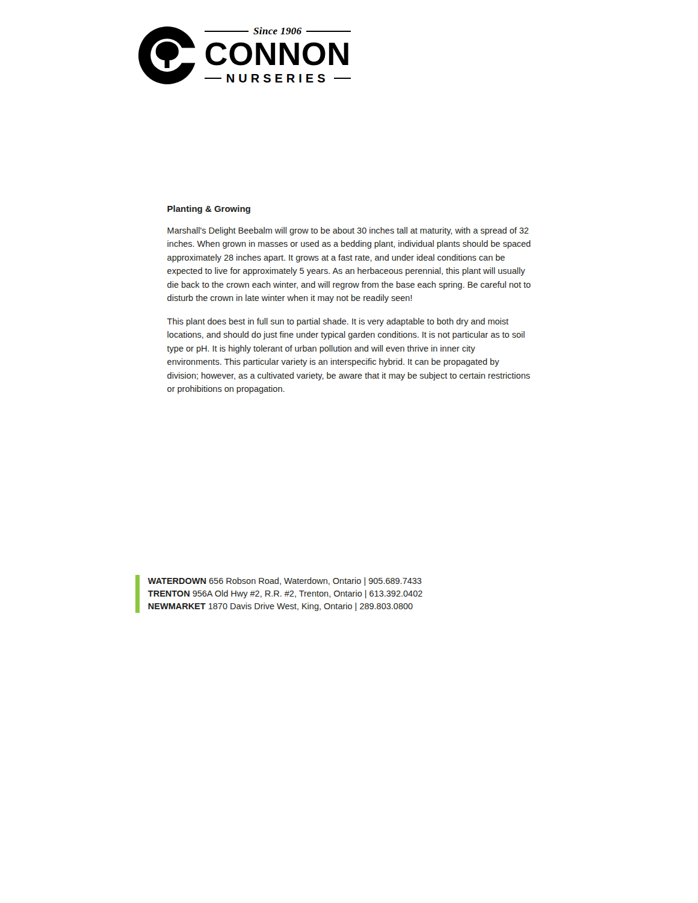Since 1906
CONNON
NURSERIES
Planting & Growing
Marshall's Delight Beebalm will grow to be about 30 inches tall at maturity, with a spread of 32 inches. When grown in masses or used as a bedding plant, individual plants should be spaced approximately 28 inches apart. It grows at a fast rate, and under ideal conditions can be expected to live for approximately 5 years. As an herbaceous perennial, this plant will usually die back to the crown each winter, and will regrow from the base each spring. Be careful not to disturb the crown in late winter when it may not be readily seen!
This plant does best in full sun to partial shade. It is very adaptable to both dry and moist locations, and should do just fine under typical garden conditions. It is not particular as to soil type or pH. It is highly tolerant of urban pollution and will even thrive in inner city environments. This particular variety is an interspecific hybrid. It can be propagated by division; however, as a cultivated variety, be aware that it may be subject to certain restrictions or prohibitions on propagation.
WATERDOWN 656 Robson Road, Waterdown, Ontario | 905.689.7433
TRENTON 956A Old Hwy #2, R.R. #2, Trenton, Ontario | 613.392.0402
NEWMARKET 1870 Davis Drive West, King, Ontario | 289.803.0800